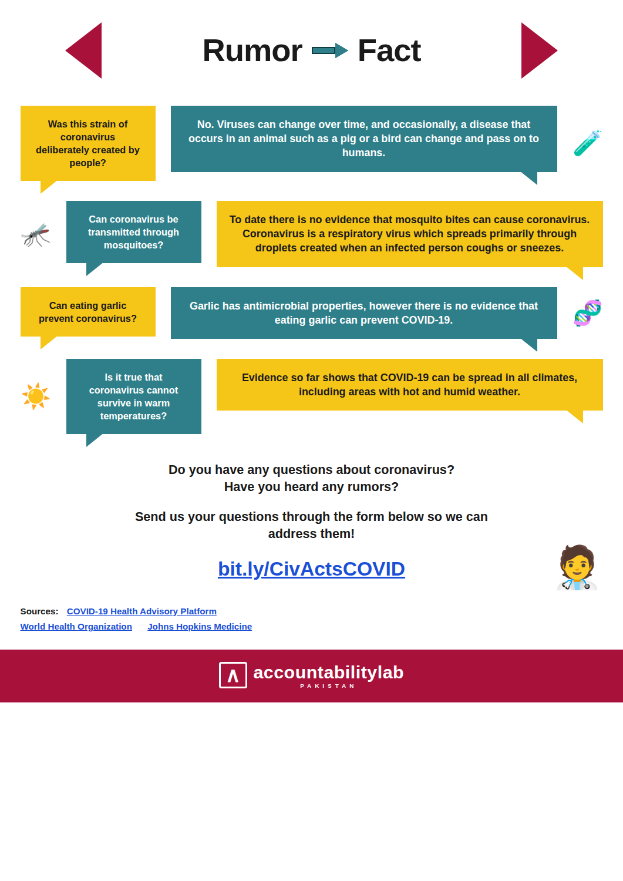Rumor Fact
Was this strain of coronavirus deliberately created by people?
No. Viruses can change over time, and occasionally, a disease that occurs in an animal such as a pig or a bird can change and pass on to humans.
🧪
🦟
Can coronavirus be transmitted through mosquitoes?
To date there is no evidence that mosquito bites can cause coronavirus. Coronavirus is a respiratory virus which spreads primarily through droplets created when an infected person coughs or sneezes.
Can eating garlic prevent coronavirus?
Garlic has antimicrobial properties, however there is no evidence that eating garlic can prevent COVID-19.
🧬
☀️
Is it true that coronavirus cannot survive in warm temperatures?
Evidence so far shows that COVID-19 can be spread in all climates, including areas with hot and humid weather.
Do you have any questions about coronavirus?
Have you heard any rumors?
Send us your questions through the form below so we can address them!
bit.ly/CivActsCOVID
🧑‍⚕️
Sources: COVID-19 Health Advisory Platform
World Health Organization Johns Hopkins Medicine
∧ accountabilitylab PAKISTAN